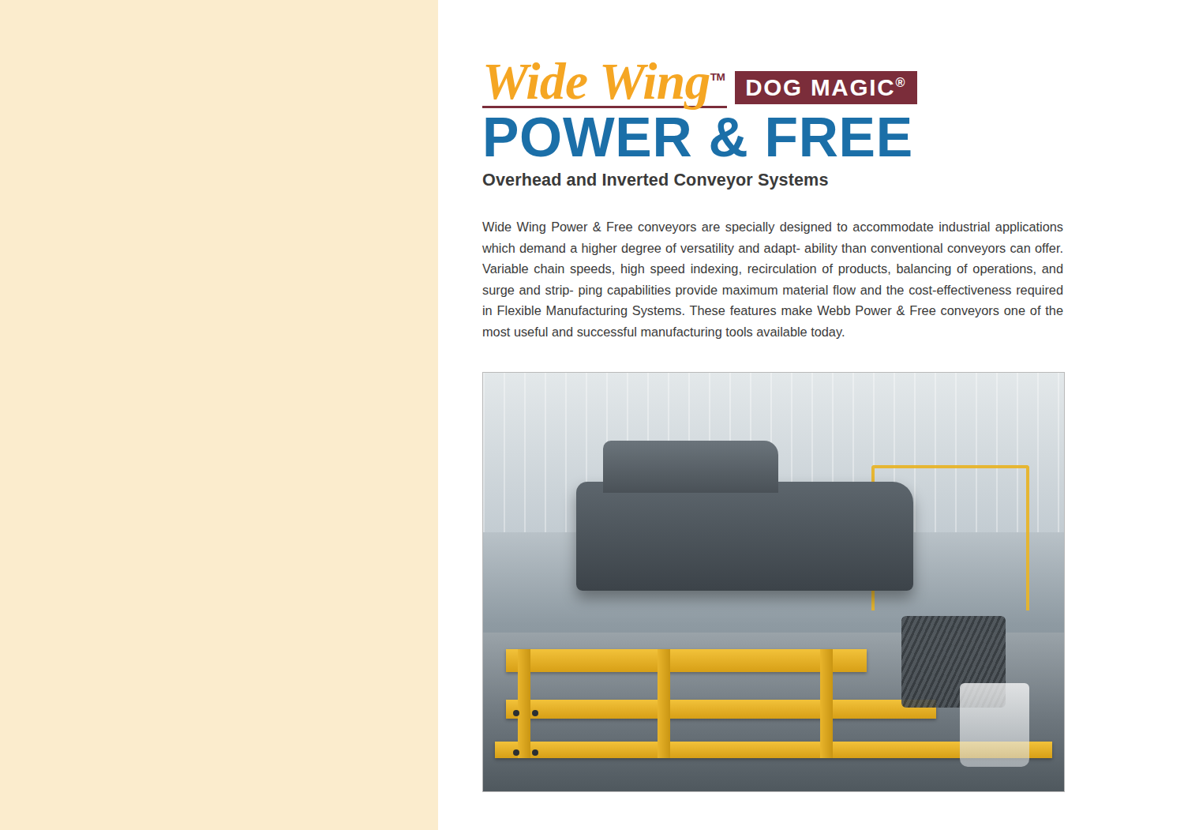Wide WingTM DOG MAGIC®
POWER & FREE
Overhead and Inverted Conveyor Systems
Wide Wing Power & Free conveyors are specially designed to accommodate industrial applications which demand a higher degree of versatility and adapt- ability than conventional conveyors can offer. Variable chain speeds, high speed indexing, recirculation of products, balancing of operations, and surge and strip- ping capabilities provide maximum material flow and the cost-effectiveness required in Flexible Manufacturing Systems. These features make Webb Power & Free conveyors one of the most useful and successful manufacturing tools available today.